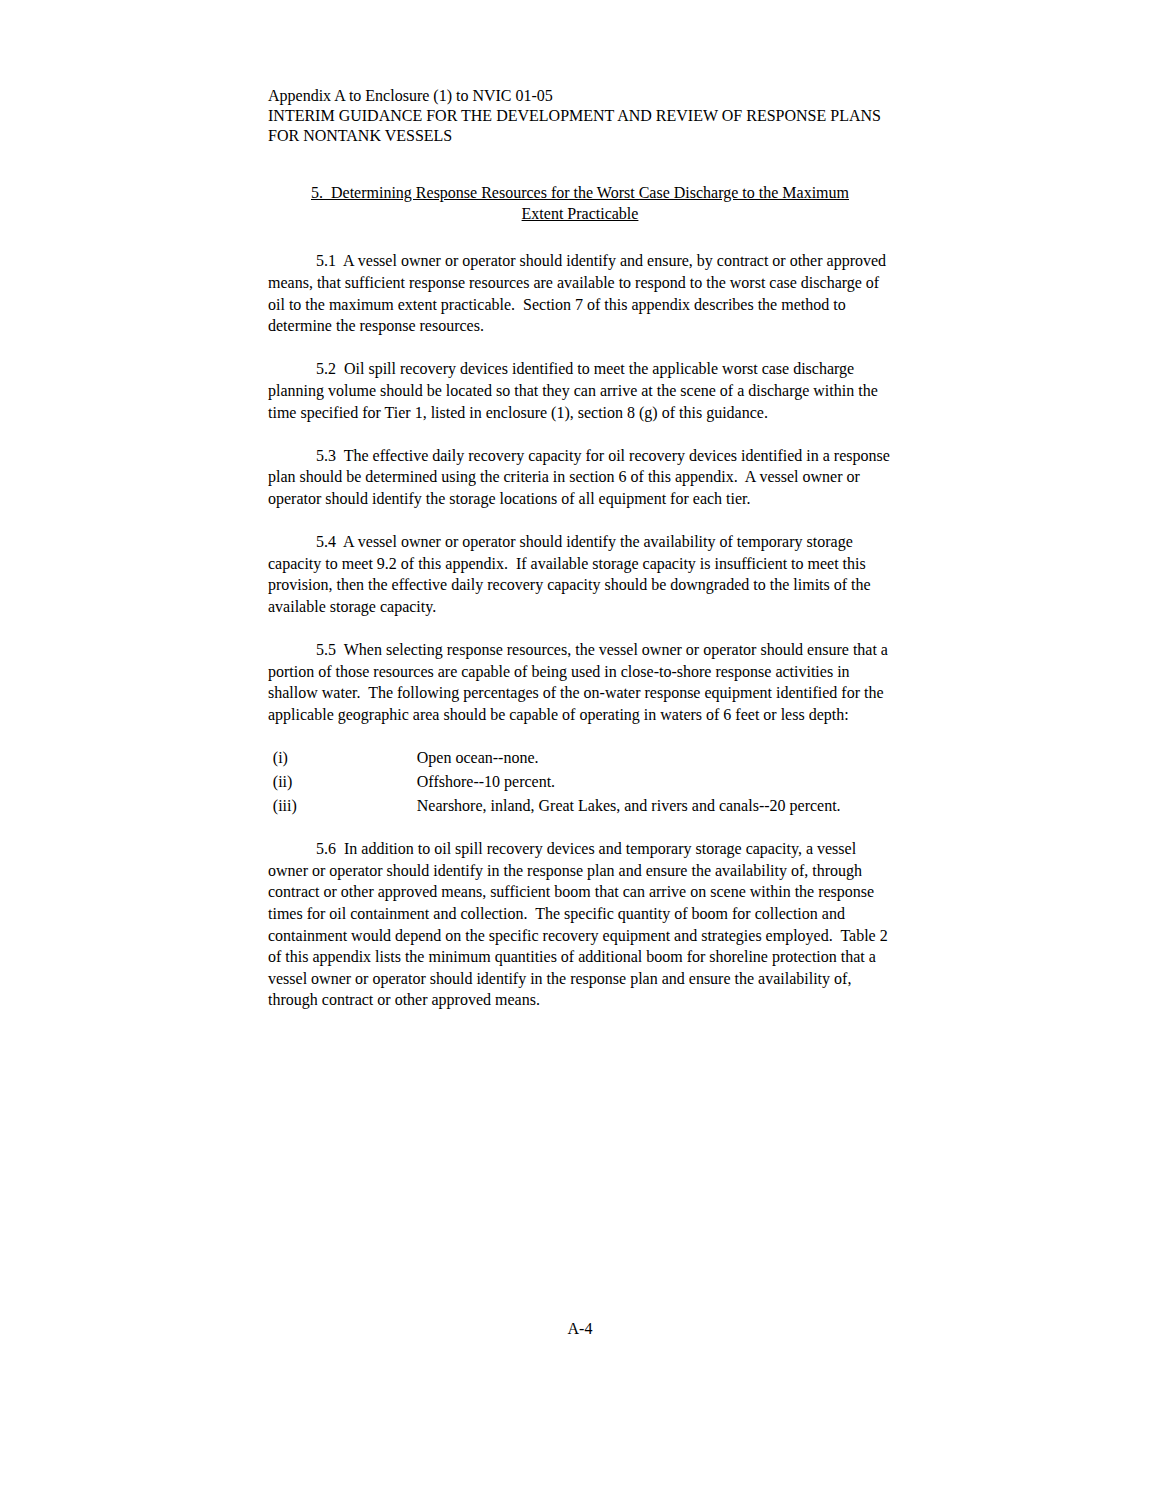Appendix A to Enclosure (1) to NVIC 01-05
INTERIM GUIDANCE FOR THE DEVELOPMENT AND REVIEW OF RESPONSE PLANS
FOR NONTANK VESSELS
5. Determining Response Resources for the Worst Case Discharge to the Maximum Extent Practicable
5.1 A vessel owner or operator should identify and ensure, by contract or other approved means, that sufficient response resources are available to respond to the worst case discharge of oil to the maximum extent practicable. Section 7 of this appendix describes the method to determine the response resources.
5.2 Oil spill recovery devices identified to meet the applicable worst case discharge planning volume should be located so that they can arrive at the scene of a discharge within the time specified for Tier 1, listed in enclosure (1), section 8 (g) of this guidance.
5.3 The effective daily recovery capacity for oil recovery devices identified in a response plan should be determined using the criteria in section 6 of this appendix. A vessel owner or operator should identify the storage locations of all equipment for each tier.
5.4 A vessel owner or operator should identify the availability of temporary storage capacity to meet 9.2 of this appendix. If available storage capacity is insufficient to meet this provision, then the effective daily recovery capacity should be downgraded to the limits of the available storage capacity.
5.5 When selecting response resources, the vessel owner or operator should ensure that a portion of those resources are capable of being used in close-to-shore response activities in shallow water. The following percentages of the on-water response equipment identified for the applicable geographic area should be capable of operating in waters of 6 feet or less depth:
(i) Open ocean--none.
(ii) Offshore--10 percent.
(iii) Nearshore, inland, Great Lakes, and rivers and canals--20 percent.
5.6 In addition to oil spill recovery devices and temporary storage capacity, a vessel owner or operator should identify in the response plan and ensure the availability of, through contract or other approved means, sufficient boom that can arrive on scene within the response times for oil containment and collection. The specific quantity of boom for collection and containment would depend on the specific recovery equipment and strategies employed. Table 2 of this appendix lists the minimum quantities of additional boom for shoreline protection that a vessel owner or operator should identify in the response plan and ensure the availability of, through contract or other approved means.
A-4